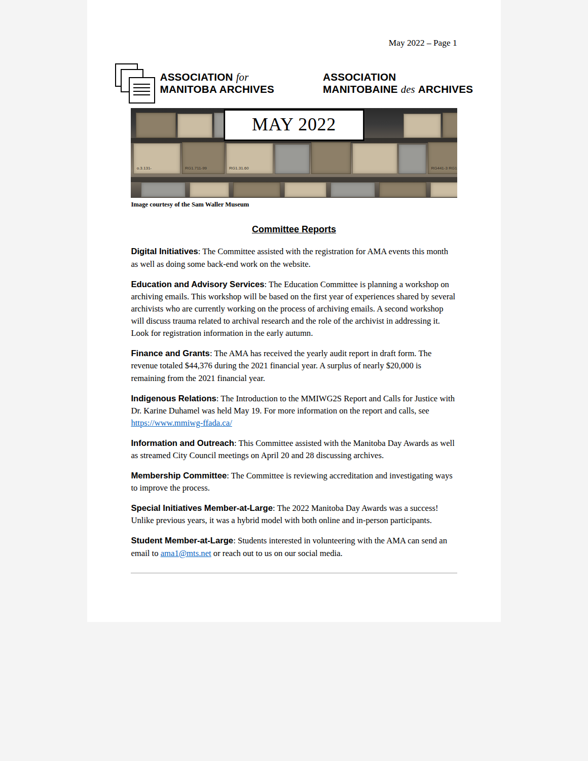May 2022 – Page 1
ASSOCIATION for ASSOCIATION MANITOBA ARCHIVES MANITOBAINE des ARCHIVES
o.3.131-
RG1.711-99
RG1.31.60
RG441-3 RG1.444-6
MAY 2022
Image courtesy of the Sam Waller Museum
Committee Reports
Digital Initiatives: The Committee assisted with the registration for AMA events this month as well as doing some back-end work on the website.
Education and Advisory Services: The Education Committee is planning a workshop on archiving emails. This workshop will be based on the first year of experiences shared by several archivists who are currently working on the process of archiving emails. A second workshop will discuss trauma related to archival research and the role of the archivist in addressing it. Look for registration information in the early autumn.
Finance and Grants: The AMA has received the yearly audit report in draft form. The revenue totaled $44,376 during the 2021 financial year. A surplus of nearly $20,000 is remaining from the 2021 financial year.
Indigenous Relations: The Introduction to the MMIWG2S Report and Calls for Justice with Dr. Karine Duhamel was held May 19. For more information on the report and calls, see https://www.mmiwg-ffada.ca/
Information and Outreach: This Committee assisted with the Manitoba Day Awards as well as streamed City Council meetings on April 20 and 28 discussing archives.
Membership Committee: The Committee is reviewing accreditation and investigating ways to improve the process.
Special Initiatives Member-at-Large: The 2022 Manitoba Day Awards was a success! Unlike previous years, it was a hybrid model with both online and in-person participants.
Student Member-at-Large: Students interested in volunteering with the AMA can send an email to ama1@mts.net or reach out to us on our social media.